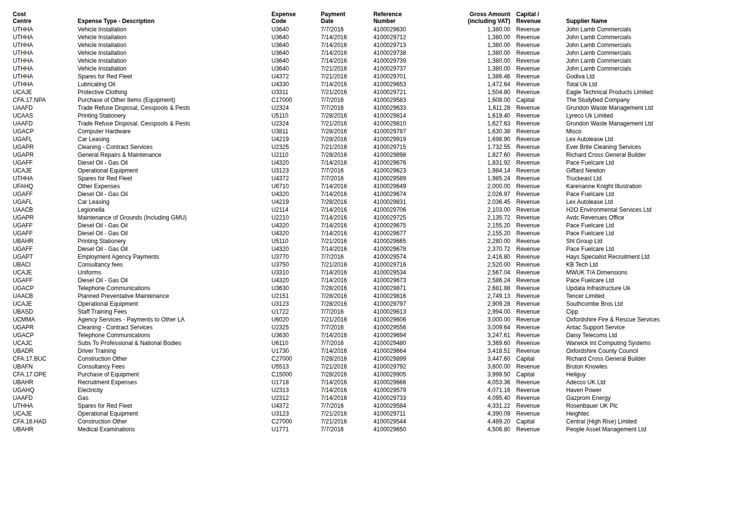| Cost Centre | Expense Type - Description | Expense Code | Payment Date | Reference Number | Gross Amount (including VAT) | Capital / Revenue | Supplier Name |
| --- | --- | --- | --- | --- | --- | --- | --- |
| UTHHA | Vehicle Installation | U3640 | 7/7/2016 | 4100029630 | 1,380.00 | Revenue | John Lamb Commercials |
| UTHHA | Vehicle Installation | U3640 | 7/14/2016 | 4100029712 | 1,380.00 | Revenue | John Lamb Commercials |
| UTHHA | Vehicle Installation | U3640 | 7/14/2016 | 4100029713 | 1,380.00 | Revenue | John Lamb Commercials |
| UTHHA | Vehicle Installation | U3640 | 7/14/2016 | 4100029738 | 1,380.00 | Revenue | John Lamb Commercials |
| UTHHA | Vehicle Installation | U3640 | 7/14/2016 | 4100029739 | 1,380.00 | Revenue | John Lamb Commercials |
| UTHHA | Vehicle Installation | U3640 | 7/21/2016 | 4100029737 | 1,380.00 | Revenue | John Lamb Commercials |
| UTHHA | Spares for Red Fleet | U4372 | 7/21/2016 | 4100029701 | 1,386.46 | Revenue | Godiva Ltd |
| UTHHA | Lubricating Oil | U4330 | 7/14/2016 | 4100029653 | 1,472.64 | Revenue | Total Uk Ltd |
| UCAJE | Protective Clothing | U3311 | 7/21/2016 | 4100029721 | 1,504.80 | Revenue | Eagle Technical Products Limited |
| CFA.17.NPA | Purchase of Other Items (Equipment) | C17000 | 7/7/2016 | 4100029583 | 1,608.00 | Capital | The Studybed Company |
| UAAFD | Trade Refuse Disposal, Cesspools & Pests | U2324 | 7/7/2016 | 4100029633 | 1,611.28 | Revenue | Grundon Waste Management Ltd |
| UCAAS | Printing Stationery | U5110 | 7/28/2016 | 4100029814 | 1,619.40 | Revenue | Lyreco Uk Limited |
| UAAFD | Trade Refuse Disposal, Cesspools & Pests | U2324 | 7/21/2016 | 4100029810 | 1,627.63 | Revenue | Grundon Waste Management Ltd |
| UGACP | Computer Hardware | U3811 | 7/28/2016 | 4100029787 | 1,630.38 | Revenue | Misco |
| UGAFL | Car Leasing | U4219 | 7/28/2016 | 4100029919 | 1,698.90 | Revenue | Lex Autolease Ltd |
| UGAPR | Cleaning - Contract Services | U2325 | 7/21/2016 | 4100029715 | 1,732.55 | Revenue | Ever Brite Cleaning Services |
| UGAPR | General Repairs & Maintenance | U2110 | 7/28/2016 | 4100029898 | 1,827.60 | Revenue | Richard Cross General Builder |
| UGAFF | Diesel Oil - Gas Oil | U4320 | 7/14/2016 | 4100029676 | 1,831.92 | Revenue | Pace Fuelcare Ltd |
| UCAJE | Operational Equipment | U3123 | 7/7/2016 | 4100029623 | 1,984.14 | Revenue | Giffard Newton |
| UTHHA | Spares for Red Fleet | U4372 | 7/7/2016 | 4100029589 | 1,985.24 | Revenue | Truckeast Ltd |
| UFAHQ | Other Expenses | U6710 | 7/14/2016 | 4100029649 | 2,000.00 | Revenue | Karenanne Knight Illustration |
| UGAFF | Diesel Oil - Gas Oil | U4320 | 7/14/2016 | 4100029674 | 2,026.97 | Revenue | Pace Fuelcare Ltd |
| UGAFL | Car Leasing | U4219 | 7/28/2016 | 4100029831 | 2,036.45 | Revenue | Lex Autolease Ltd |
| UAACB | Legionella | U2114 | 7/14/2016 | 4100029706 | 2,103.00 | Revenue | H2O Environmental Services Ltd |
| UGAPR | Maintenance of Grounds (Including GMU) | U2210 | 7/14/2016 | 4100029725 | 2,135.72 | Revenue | Avdc Revenues Office |
| UGAFF | Diesel Oil - Gas Oil | U4320 | 7/14/2016 | 4100029675 | 2,155.20 | Revenue | Pace Fuelcare Ltd |
| UGAFF | Diesel Oil - Gas Oil | U4320 | 7/14/2016 | 4100029677 | 2,155.20 | Revenue | Pace Fuelcare Ltd |
| UBAHR | Printing Stationery | U5110 | 7/21/2016 | 4100029665 | 2,280.00 | Revenue | Shl Group Ltd |
| UGAFF | Diesel Oil - Gas Oil | U4320 | 7/14/2016 | 4100029678 | 2,370.72 | Revenue | Pace Fuelcare Ltd |
| UGAPT | Employment Agency Payments | U3770 | 7/7/2016 | 4100029574 | 2,416.80 | Revenue | Hays Specialist Recruitment Ltd |
| UBACI | Consultancy fees | U3750 | 7/21/2016 | 4100029716 | 2,520.00 | Revenue | KB Tech Ltd |
| UCAJE | Uniforms | U3310 | 7/14/2016 | 4100029534 | 2,567.04 | Revenue | MWUK T/A Dimensions |
| UGAFF | Diesel Oil - Gas Oil | U4320 | 7/14/2016 | 4100029673 | 2,586.24 | Revenue | Pace Fuelcare Ltd |
| UGACP | Telephone Communications | U3630 | 7/28/2016 | 4100029871 | 2,681.88 | Revenue | Updata Infrastructure Uk |
| UAACB | Planned Preventative Maintenance | U2151 | 7/28/2016 | 4100029816 | 2,749.13 | Revenue | Tencer Limited |
| UCAJE | Operational Equipment | U3123 | 7/28/2016 | 4100029797 | 2,909.28 | Revenue | Southcombe Bros Ltd |
| UBASD | Staff Training Fees | U1722 | 7/7/2016 | 4100029613 | 2,994.00 | Revenue | Cipp |
| UCMMA | Agency Services - Payments to Other LA | U6020 | 7/21/2016 | 4100029606 | 3,000.00 | Revenue | Oxfordshire Fire & Rescue Services |
| UGAPR | Cleaning - Contract Services | U2325 | 7/7/2016 | 4100029556 | 3,009.64 | Revenue | Antac Support Service |
| UGACP | Telephone Communications | U3630 | 7/14/2016 | 4100029694 | 3,247.61 | Revenue | Daisy Telecoms Ltd |
| UCAJC | Subs To Professional & National Bodies | U6110 | 7/7/2016 | 4100029480 | 3,369.60 | Revenue | Warwick Int Computing Systems |
| UBADR | Driver Training | U1730 | 7/14/2016 | 4100029664 | 3,418.51 | Revenue | Oxfordshire County Council |
| CFA.17.BUC | Construction Other | C27000 | 7/28/2016 | 4100029899 | 3,447.60 | Capital | Richard Cross General Builder |
| UBAFN | Consultancy Fees | U5513 | 7/21/2016 | 4100029792 | 3,600.00 | Revenue | Bruton Knowles |
| CFA.17.OPE | Purchase of Equipment | C15000 | 7/28/2016 | 4100029905 | 3,999.50 | Capital | Heliguy |
| UBAHR | Recruitment Expenses | U1718 | 7/14/2016 | 4100029666 | 4,053.36 | Revenue | Adecco UK Ltd |
| UGAHQ | Electricity | U2313 | 7/14/2016 | 4100029579 | 4,071.16 | Revenue | Haven Power |
| UAAFD | Gas | U2312 | 7/14/2016 | 4100029733 | 4,095.40 | Revenue | Gazprom Energy |
| UTHHA | Spares for Red Fleet | U4372 | 7/7/2016 | 4100029584 | 4,331.22 | Revenue | Rosenbauer UK Plc |
| UCAJE | Operational Equipment | U3123 | 7/21/2016 | 4100029711 | 4,390.09 | Revenue | Heightec |
| CFA.16.HAD | Construction Other | C27000 | 7/21/2016 | 4100029544 | 4,489.20 | Capital | Central (High Rise) Limited |
| UBAHR | Medical Examinations | U1771 | 7/7/2016 | 4100029650 | 4,506.80 | Revenue | People Asset Management Ltd |